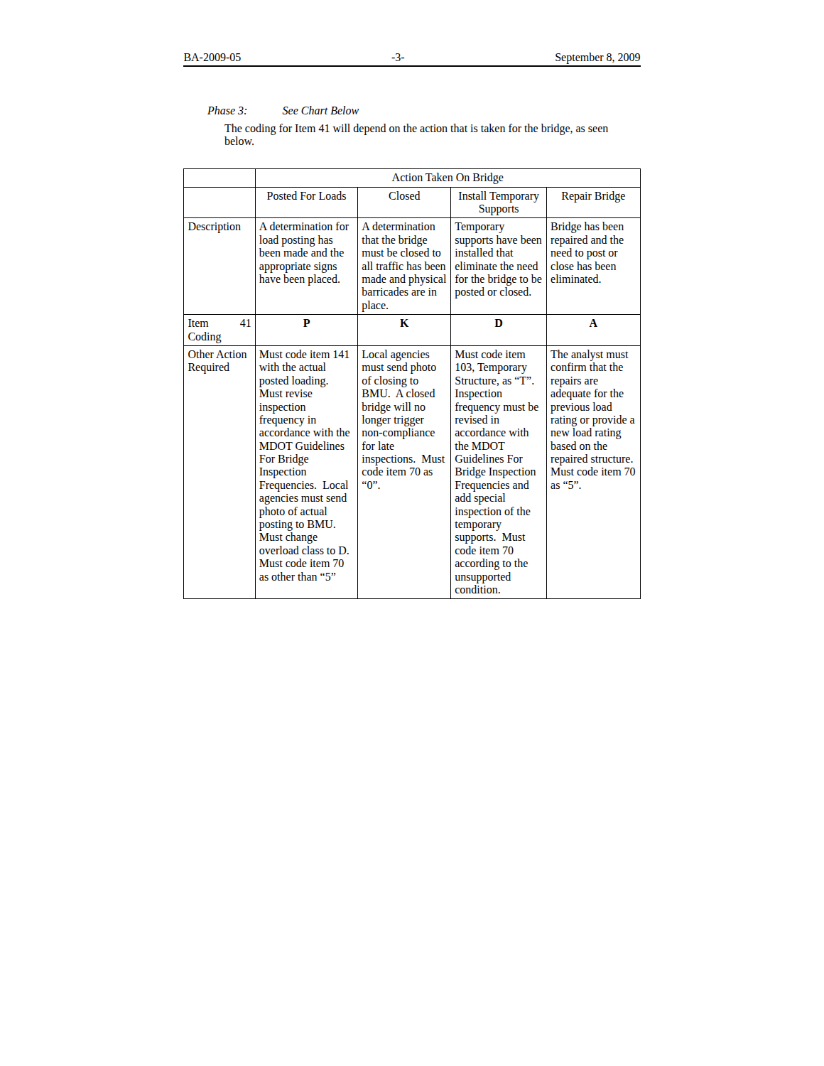BA-2009-05
-3-
September 8, 2009
Phase 3: See Chart Below
The coding for Item 41 will depend on the action that is taken for the bridge, as seen below.
| | Action Taken On Bridge |
| | Posted For Loads | Closed | Install Temporary Supports | Repair Bridge |
| Description | A determination for load posting has been made and the appropriate signs have been placed. | A determination that the bridge must be closed to all traffic has been made and physical barricades are in place. | Temporary supports have been installed that eliminate the need for the bridge to be posted or closed. | Bridge has been repaired and the need to post or close has been eliminated. |
| Item 41 Coding | P | K | D | A |
| Other Action Required | Must code item 141 with the actual posted loading. Must revise inspection frequency in accordance with the MDOT Guidelines For Bridge Inspection Frequencies. Local agencies must send photo of actual posting to BMU. Must change overload class to D. Must code item 70 as other than “5” | Local agencies must send photo of closing to BMU. A closed bridge will no longer trigger non-compliance for late inspections. Must code item 70 as “0”. | Must code item 103, Temporary Structure, as “T”. Inspection frequency must be revised in accordance with the MDOT Guidelines For Bridge Inspection Frequencies and add special inspection of the temporary supports. Must code item 70 according to the unsupported condition. | The analyst must confirm that the repairs are adequate for the previous load rating or provide a new load rating based on the repaired structure. Must code item 70 as “5”. |